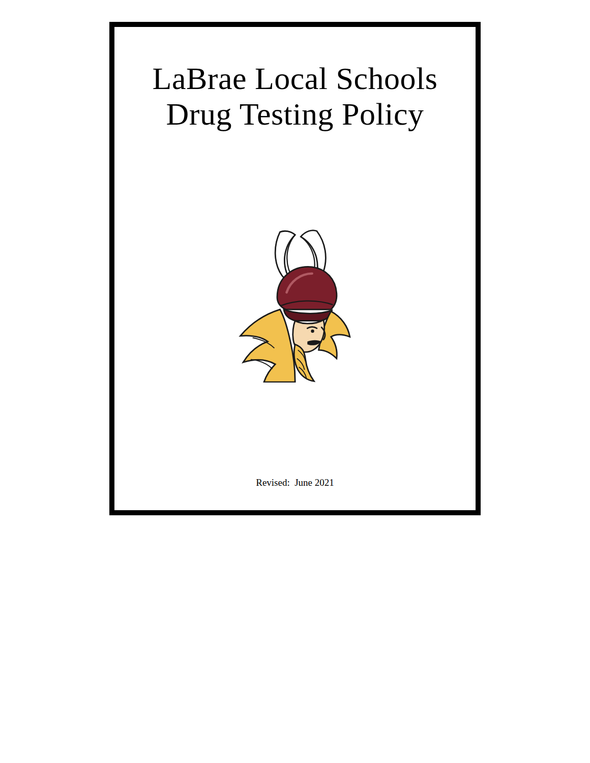LaBrae Local Schools
Drug Testing Policy
Revised: June 2021